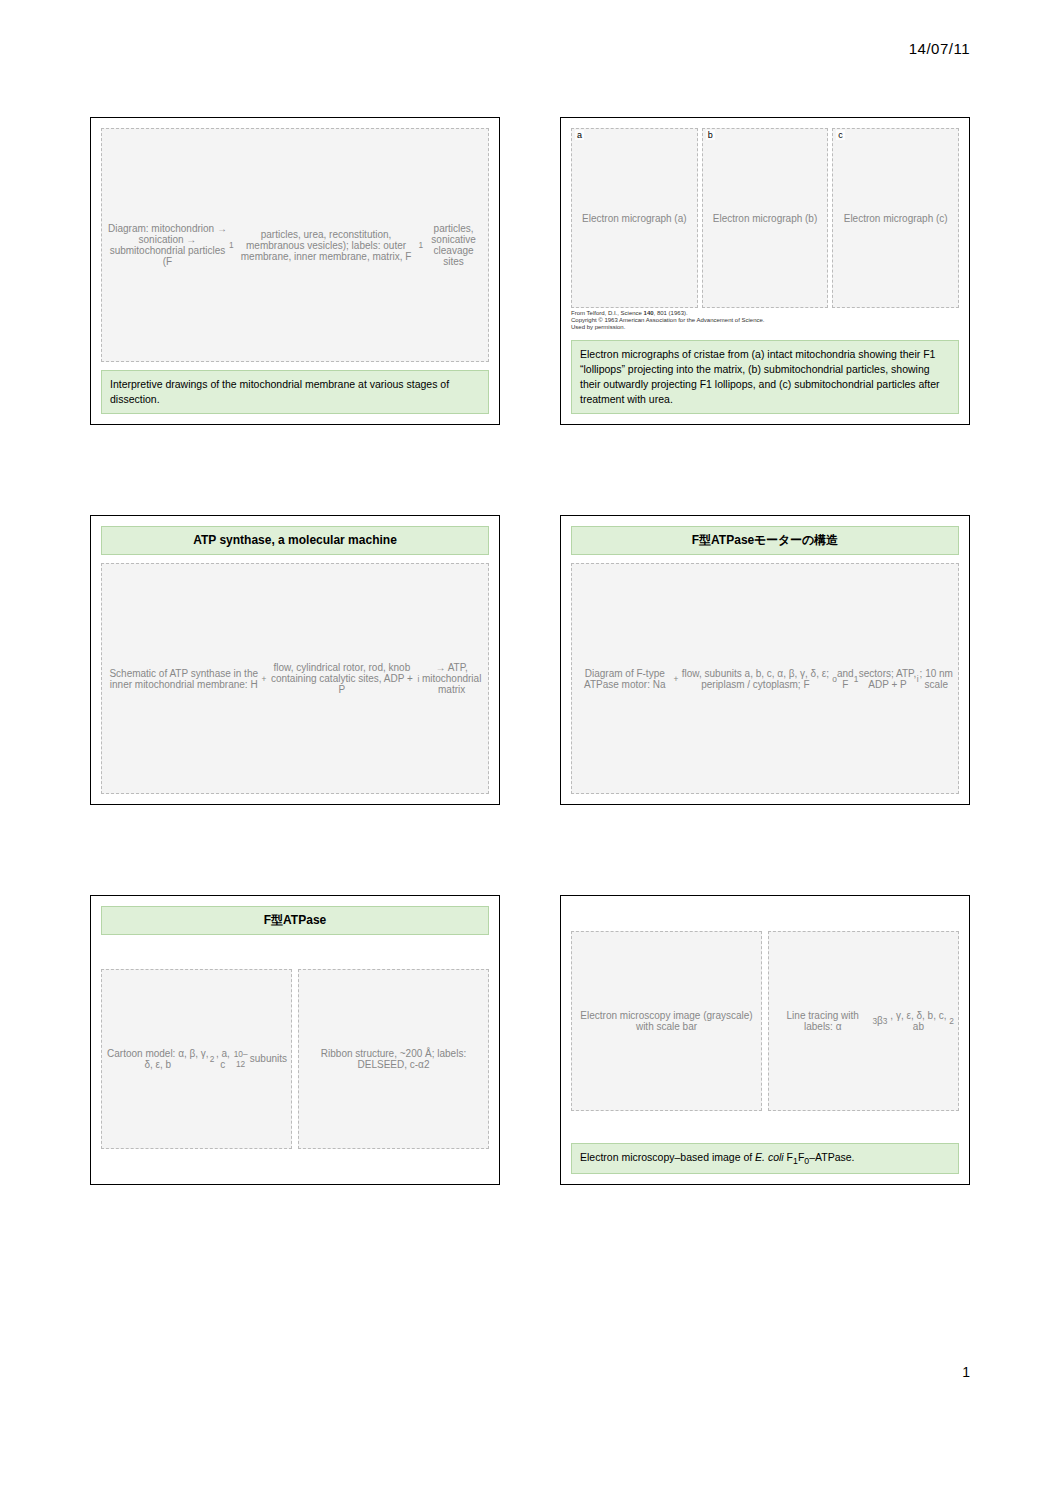14/07/11
Diagram: mitochondrion → sonication → submitochondrial particles (F1 particles, urea, reconstitution, membranous vesicles); labels: outer membrane, inner membrane, matrix, F1 particles, sonicative cleavage sites
Interpretive drawings of the mitochondrial membrane at various stages of dissection.
Electron micrograph (a)
a
Electron micrograph (b)
b
Electron micrograph (c)
c
From Telford, D.I., Science 140, 801 (1963).
Copyright © 1963 American Association for the Advancement of Science.
Used by permission.
Electron micrographs of cristae from (a) intact mitochondria showing their F1 “lollipops” projecting into the matrix, (b) submitochondrial particles, showing their outwardly projecting F1 lollipops, and (c) submitochondrial particles after treatment with urea.
ATP synthase, a molecular machine
Schematic of ATP synthase in the inner mitochondrial membrane: H+ flow, cylindrical rotor, rod, knob containing catalytic sites, ADP + Pi → ATP, mitochondrial matrix
F型ATPaseモーターの構造
Diagram of F-type ATPase motor: Na+ flow, subunits a, b, c, α, β, γ, δ, ε; periplasm / cytoplasm; Fo and F1 sectors; ATP, ADP + Pi; 10 nm scale
F型ATPase
Cartoon model: α, β, γ, δ, ε, b2, a, c10–12 subunits
Ribbon structure, ~200 Å; labels: DELSEED, c-α2
Electron microscopy image (grayscale) with scale bar
Line tracing with labels: α3β3, γ, ε, δ, b, c, ab2
Electron microscopy–based image of E. coli F1F0–ATPase.
1